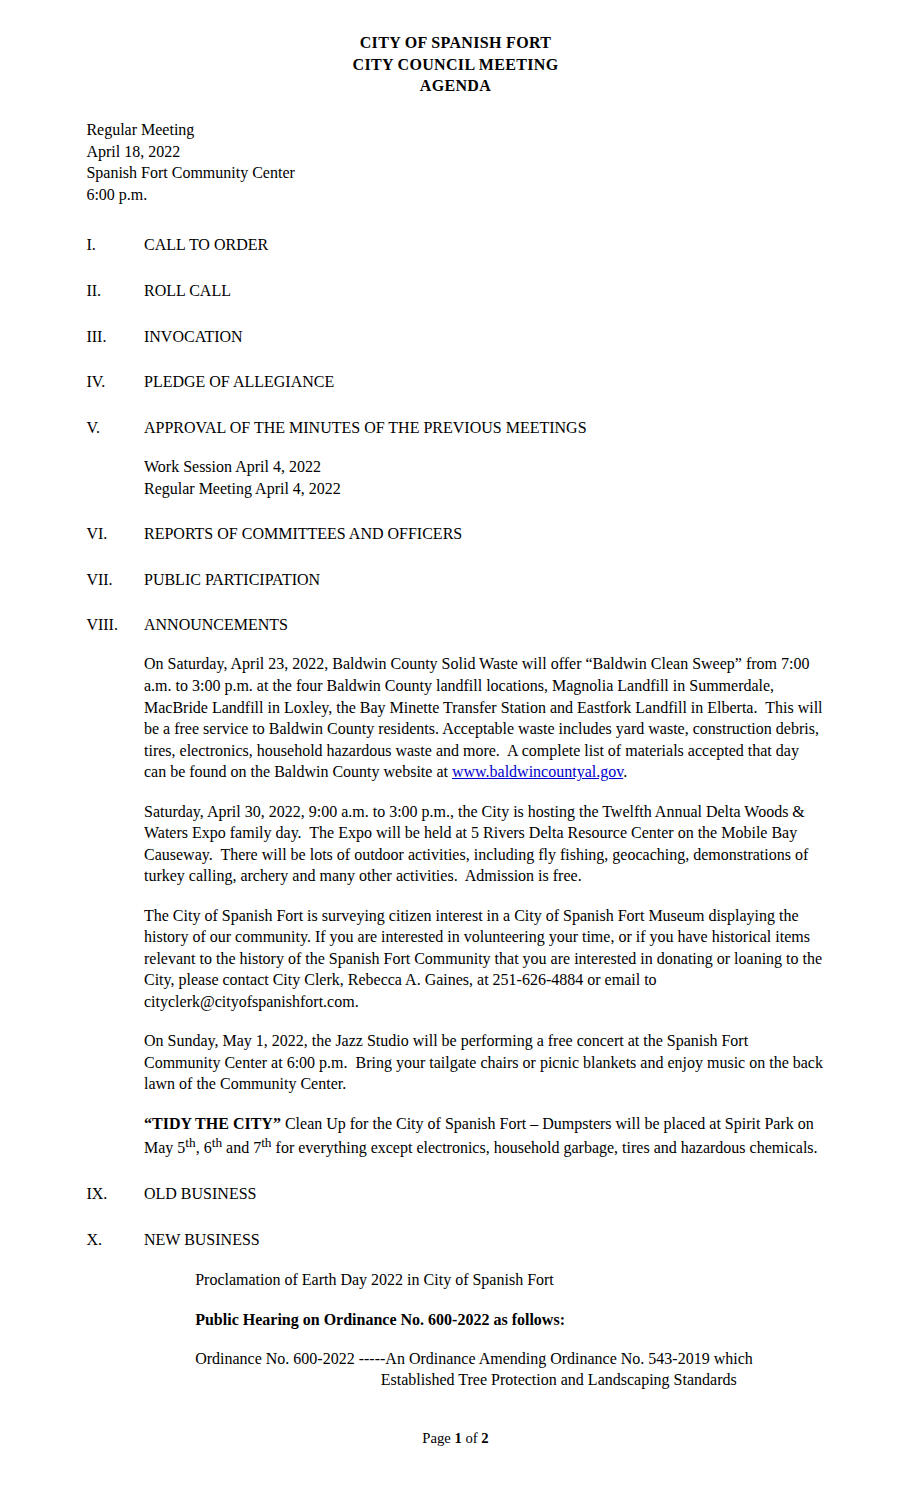CITY OF SPANISH FORT
CITY COUNCIL MEETING
AGENDA
Regular Meeting
April 18, 2022
Spanish Fort Community Center
6:00 p.m.
I. Call to Order
II. Roll Call
III. Invocation
IV. Pledge of Allegiance
V. Approval of the Minutes of the Previous Meetings
Work Session April 4, 2022
Regular Meeting April 4, 2022
VI. Reports of Committees and Officers
VII. Public Participation
VIII. Announcements
On Saturday, April 23, 2022, Baldwin County Solid Waste will offer “Baldwin Clean Sweep” from 7:00 a.m. to 3:00 p.m. at the four Baldwin County landfill locations, Magnolia Landfill in Summerdale, MacBride Landfill in Loxley, the Bay Minette Transfer Station and Eastfork Landfill in Elberta. This will be a free service to Baldwin County residents. Acceptable waste includes yard waste, construction debris, tires, electronics, household hazardous waste and more. A complete list of materials accepted that day can be found on the Baldwin County website at www.baldwincountyal.gov.
Saturday, April 30, 2022, 9:00 a.m. to 3:00 p.m., the City is hosting the Twelfth Annual Delta Woods & Waters Expo family day. The Expo will be held at 5 Rivers Delta Resource Center on the Mobile Bay Causeway. There will be lots of outdoor activities, including fly fishing, geocaching, demonstrations of turkey calling, archery and many other activities. Admission is free.
The City of Spanish Fort is surveying citizen interest in a City of Spanish Fort Museum displaying the history of our community. If you are interested in volunteering your time, or if you have historical items relevant to the history of the Spanish Fort Community that you are interested in donating or loaning to the City, please contact City Clerk, Rebecca A. Gaines, at 251-626-4884 or email to cityclerk@cityofspanishfort.com.
On Sunday, May 1, 2022, the Jazz Studio will be performing a free concert at the Spanish Fort Community Center at 6:00 p.m. Bring your tailgate chairs or picnic blankets and enjoy music on the back lawn of the Community Center.
“TIDY THE CITY” Clean Up for the City of Spanish Fort – Dumpsters will be placed at Spirit Park on May 5th, 6th and 7th for everything except electronics, household garbage, tires and hazardous chemicals.
IX. Old Business
X. New Business
Proclamation of Earth Day 2022 in City of Spanish Fort
Public Hearing on Ordinance No. 600-2022 as follows:
Ordinance No. 600-2022 -----An Ordinance Amending Ordinance No. 543-2019 which Established Tree Protection and Landscaping Standards
Page 1 of 2